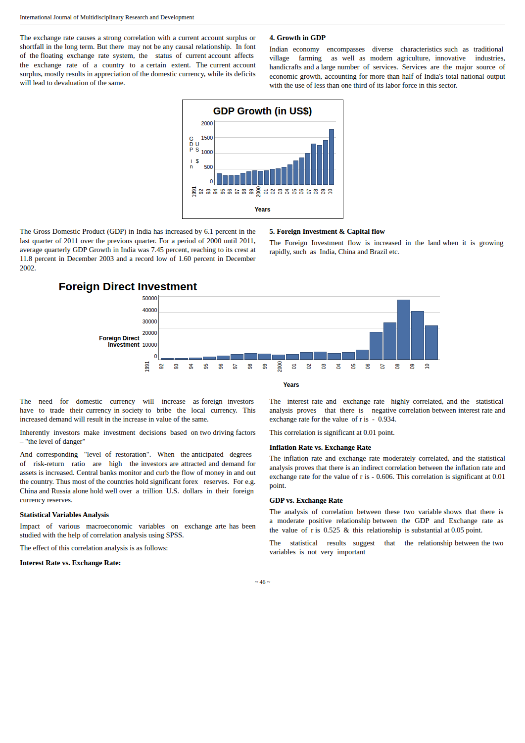International Journal of Multidisciplinary Research and Development
The exchange rate causes a strong correlation with a current account surplus or shortfall in the long term. But there may not be any causal relationship. In font of the floating exchange rate system, the status of current account affects the exchange rate of a country to a certain extent. The current account surplus, mostly results in appreciation of the domestic currency, while its deficits will lead to devaluation of the same.
4. Growth in GDP
Indian economy encompasses diverse characteristics such as traditional village farming as well as modern agriculture, innovative industries, handicrafts and a large number of services. Services are the major source of economic growth, accounting for more than half of India's total national output with the use of less than one third of its labor force in this sector.
GDP Growth (in US$)
GDP in
US $
2000
1500
1000
500
0
19919293949596979899200001020304050607080910
Years
The Gross Domestic Product (GDP) in India has increased by 6.1 percent in the last quarter of 2011 over the previous quarter. For a period of 2000 until 2011, average quarterly GDP Growth in India was 7.45 percent, reaching to its crest at 11.8 percent in December 2003 and a record low of 1.60 percent in December 2002.
5. Foreign Investment & Capital flow
The Foreign Investment flow is increased in the land when it is growing rapidly, such as India, China and Brazil etc.
Foreign Direct Investment
Foreign Direct
Investment
50000
40000
30000
20000
10000
0
19919293949596979899200001020304050607080910
Years
The need for domestic currency will increase as foreign investors have to trade their currency in society to bribe the local currency. This increased demand will result in the increase in value of the same.
Inherently investors make investment decisions based on two driving factors – "the level of danger"
And corresponding "level of restoration". When the anticipated degrees of risk-return ratio are high the investors are attracted and demand for assets is increased. Central banks monitor and curb the flow of money in and out the country. Thus most of the countries hold significant forex reserves. For e.g. China and Russia alone hold well over a trillion U.S. dollars in their foreign currency reserves.
Statistical Variables Analysis
Impact of various macroeconomic variables on exchange arte has been studied with the help of correlation analysis using SPSS.
The effect of this correlation analysis is as follows:
Interest Rate vs. Exchange Rate:
The interest rate and exchange rate highly correlated, and the statistical analysis proves that there is negative correlation between interest rate and exchange rate for the value of r is - 0.934.
This correlation is significant at 0.01 point.
Inflation Rate vs. Exchange Rate
The inflation rate and exchange rate moderately correlated, and the statistical analysis proves that there is an indirect correlation between the inflation rate and exchange rate for the value of r is - 0.606. This correlation is significant at 0.01 point.
GDP vs. Exchange Rate
The analysis of correlation between these two variable shows that there is a moderate positive relationship between the GDP and Exchange rate as the value of r is 0.525 & this relationship is substantial at 0.05 point.
The statistical results suggest that the relationship between the two variables is not very important
~ 46 ~